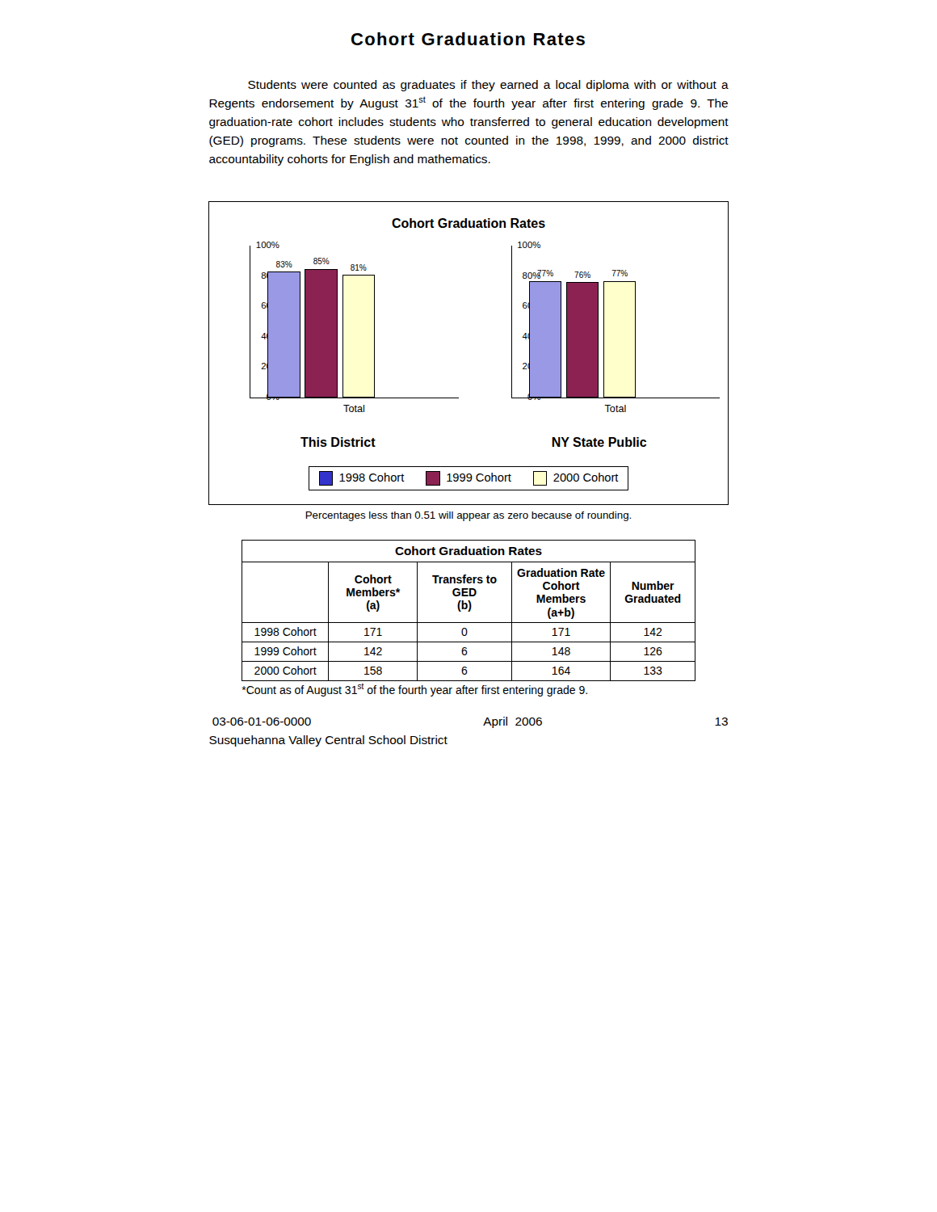Cohort Graduation Rates
Students were counted as graduates if they earned a local diploma with or without a Regents endorsement by August 31st of the fourth year after first entering grade 9. The graduation-rate cohort includes students who transferred to general education development (GED) programs. These students were not counted in the 1998, 1999, and 2000 district accountability cohorts for English and mathematics.
Cohort Graduation Rates
100% 80% 60% 40% 20% 0%
83%
85%
81%
Total
This District
100% 80% 60% 40% 20% 0%
77%
76%
77%
Total
NY State Public
1998 Cohort
1999 Cohort
2000 Cohort
Percentages less than 0.51 will appear as zero because of rounding.
Cohort Graduation Rates
| | Cohort Members* (a) | Transfers to GED (b) | Graduation Rate Cohort Members (a+b) | Number Graduated |
| --- | --- | --- | --- | --- |
| 1998 Cohort | 171 | 0 | 171 | 142 |
| 1999 Cohort | 142 | 6 | 148 | 126 |
| 2000 Cohort | 158 | 6 | 164 | 133 |
*Count as of August 31st of the fourth year after first entering grade 9.
03-06-01-06-0000
April 2006
13
Susquehanna Valley Central School District